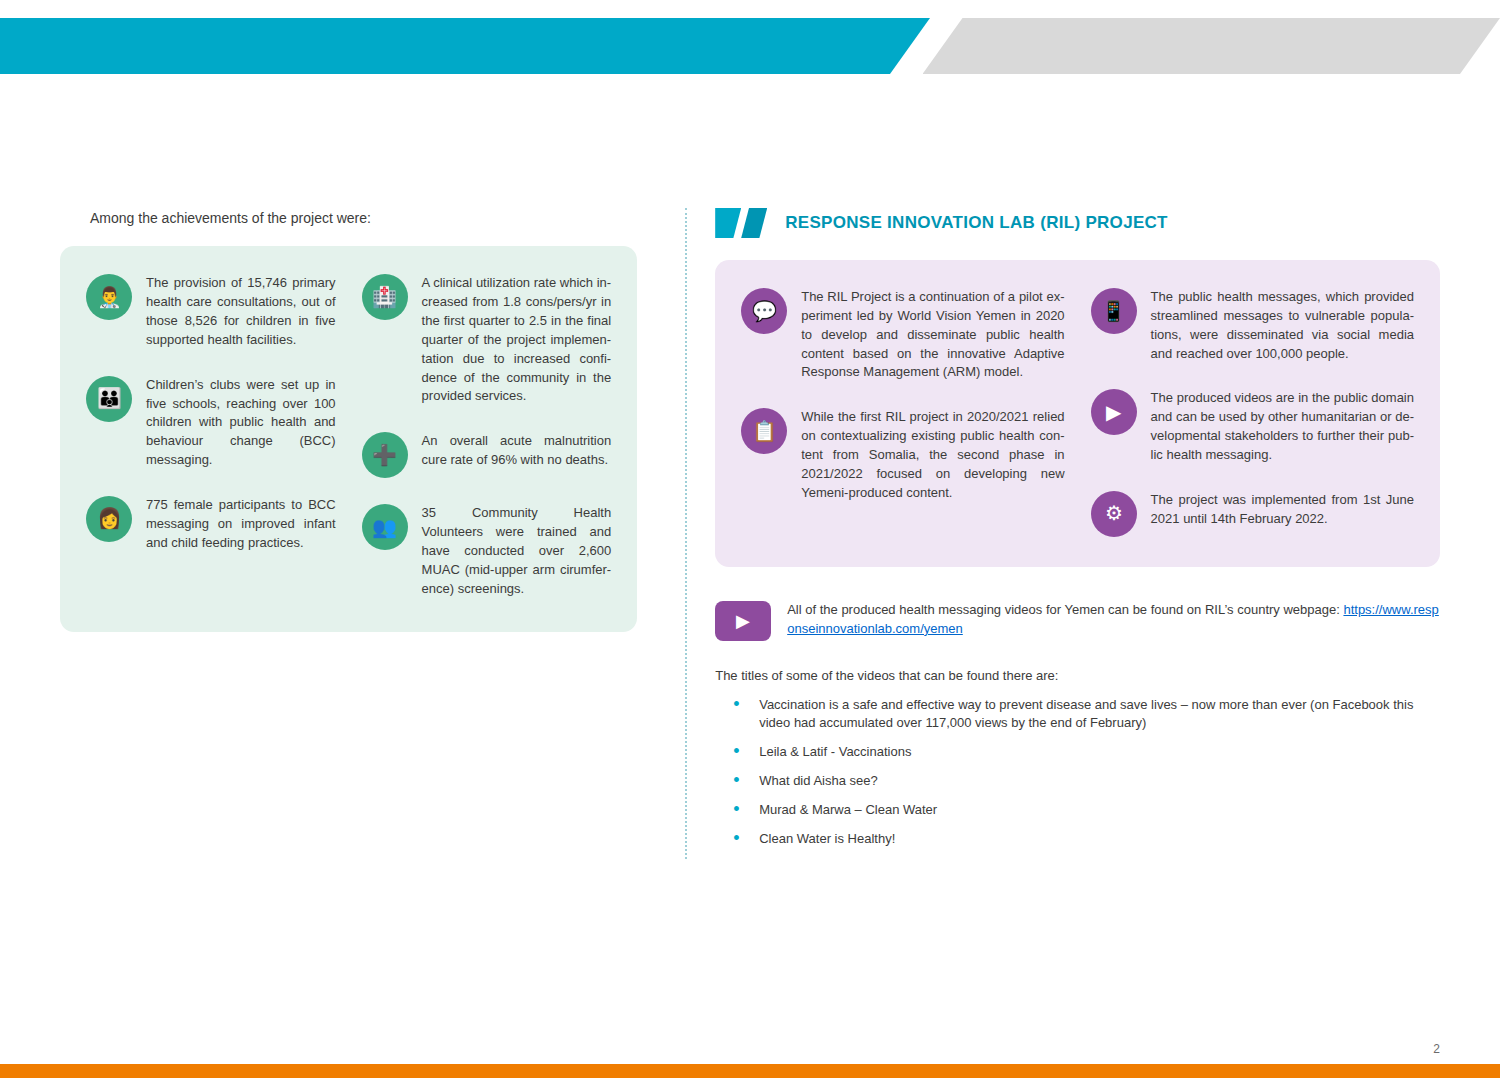World Vision
Among the achievements of the project were:
👨‍⚕️
The provision of 15,746 primary health care consultations, out of those 8,526 for children in five supported health facilities.
👪
Children’s clubs were set up in five schools, reaching over 100 children with public health and behaviour change (BCC) messaging.
👩
775 female participants to BCC messaging on improved infant and child feeding practices.
🏥
A clinical utilization rate which increased from 1.8 cons/pers/yr in the first quarter to 2.5 in the final quarter of the project implementation due to increased confidence of the community in the provided services.
➕
An overall acute malnutrition cure rate of 96% with no deaths.
👥
35 Community Health Volunteers were trained and have conducted over 2,600 MUAC (mid-upper arm cirumference) screenings.
RESPONSE INNOVATION LAB (RIL) PROJECT
💬
The RIL Project is a continuation of a pilot experiment led by World Vision Yemen in 2020 to develop and disseminate public health content based on the innovative Adaptive Response Management (ARM) model.
📋
While the first RIL project in 2020/2021 relied on contextualizing existing public health content from Somalia, the second phase in 2021/2022 focused on developing new Yemeni-produced content.
📱
The public health messages, which provided streamlined messages to vulnerable populations, were disseminated via social media and reached over 100,000 people.
▶
The produced videos are in the public domain and can be used by other humanitarian or developmental stakeholders to further their public health messaging.
⚙
The project was implemented from 1st June 2021 until 14th February 2022.
▶
All of the produced health messaging videos for Yemen can be found on RIL’s country webpage: https://www.responseinnovationlab.com/yemen
The titles of some of the videos that can be found there are:
Vaccination is a safe and effective way to prevent disease and save lives – now more than ever (on Facebook this video had accumulated over 117,000 views by the end of February)
Leila & Latif - Vaccinations
What did Aisha see?
Murad & Marwa – Clean Water
Clean Water is Healthy!
2